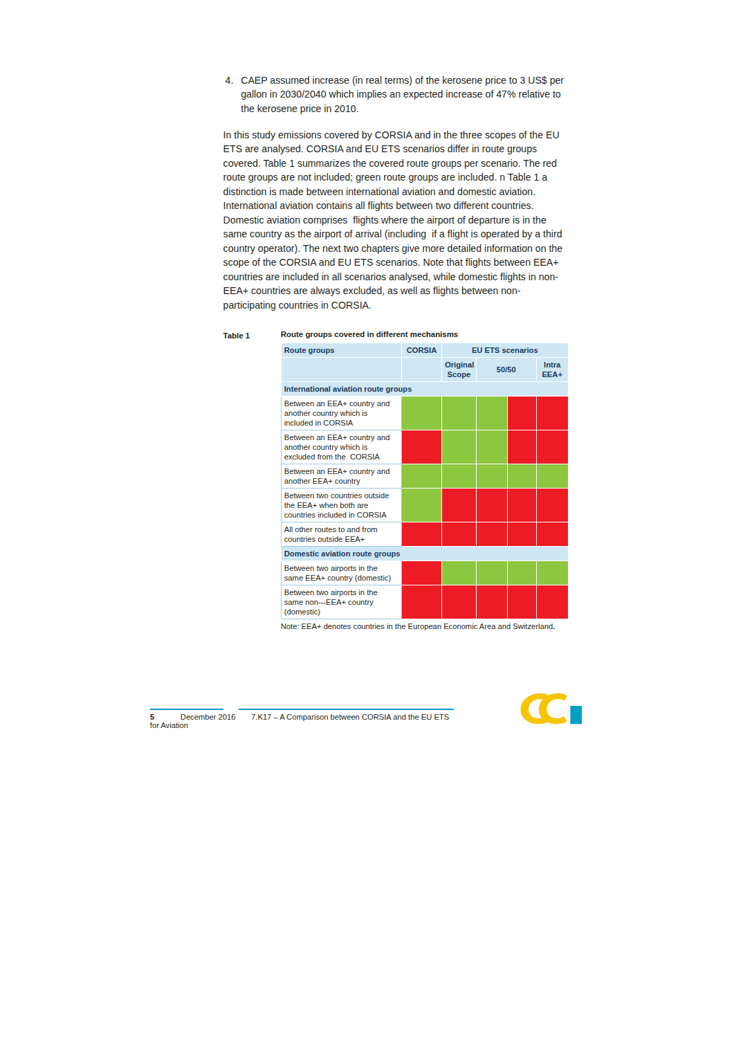CAEP assumed increase (in real terms) of the kerosene price to 3 US$ per gallon in 2030/2040 which implies an expected increase of 47% relative to the kerosene price in 2010.
In this study emissions covered by CORSIA and in the three scopes of the EU ETS are analysed. CORSIA and EU ETS scenarios differ in route groups covered. Table 1 summarizes the covered route groups per scenario. The red route groups are not included; green route groups are included. n Table 1 a distinction is made between international aviation and domestic aviation. International aviation contains all flights between two different countries. Domestic aviation comprises flights where the airport of departure is in the same country as the airport of arrival (including if a flight is operated by a third country operator). The next two chapters give more detailed information on the scope of the CORSIA and EU ETS scenarios. Note that flights between EEA+ countries are included in all scenarios analysed, while domestic flights in non-EEA+ countries are always excluded, as well as flights between non-participating countries in CORSIA.
Table 1
Route groups covered in different mechanisms
| Route groups | CORSIA | EU ETS scenarios |
| | | Original Scope | 50/50 | Intra EEA+ |
| International aviation route groups |
| Between an EEA+ country and another country which is included in CORSIA | | | | | |
| Between an EEA+ country and another country which is excluded from the CORSIA | | | | | |
| Between an EEA+ country and another EEA+ country | | | | | |
| Between two countries outside the EEA+ when both are countries included in CORSIA | | | | | |
| All other routes to and from countries outside EEA+ | | | | | |
| Domestic aviation route groups |
| Between two airports in the same EEA+ country (domestic) | | | | | |
| Between two airports in the same non---EEA+ country (domestic) | | | | | |
Note: EEA+ denotes countries in the European Economic Area and Switzerland.
5 December 20167.K17 – A Comparison between CORSIA and the EU ETS for Aviation